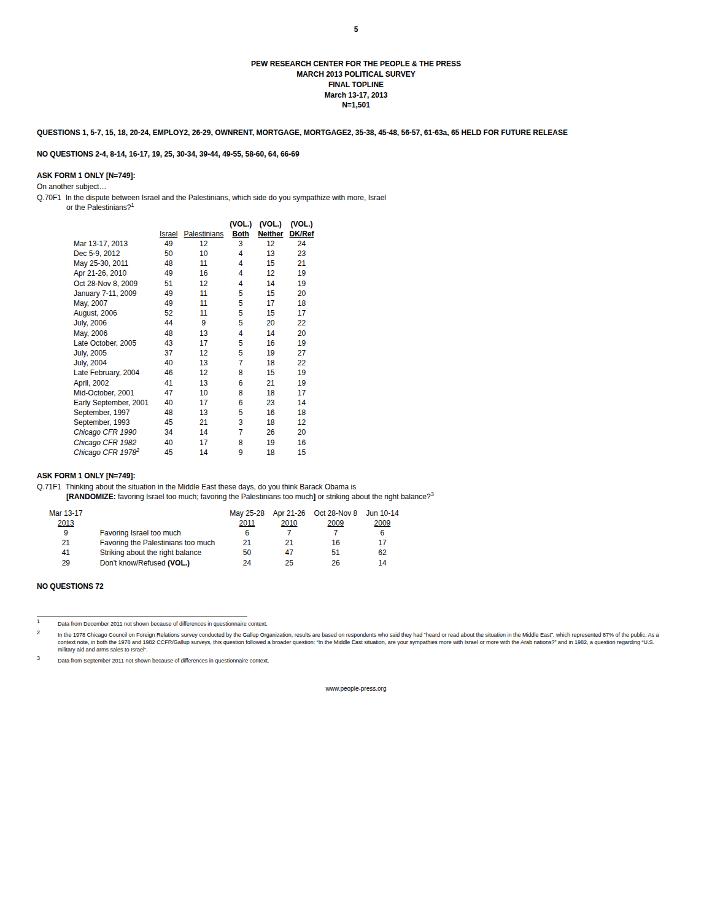5
PEW RESEARCH CENTER FOR THE PEOPLE & THE PRESS
MARCH 2013 POLITICAL SURVEY
FINAL TOPLINE
March 13-17, 2013
N=1,501
QUESTIONS 1, 5-7, 15, 18, 20-24, EMPLOY2, 26-29, OWNRENT, MORTGAGE, MORTGAGE2, 35-38, 45-48, 56-57, 61-63a, 65 HELD FOR FUTURE RELEASE
NO QUESTIONS 2-4, 8-14, 16-17, 19, 25, 30-34, 39-44, 49-55, 58-60, 64, 66-69
ASK FORM 1 ONLY [N=749]:
On another subject…
Q.70F1 In the dispute between Israel and the Palestinians, which side do you sympathize with more, Israel or the Palestinians?1
| | | | (VOL.) | (VOL.) | (VOL.) |
| | Israel | Palestinians | Both | Neither | DK/Ref |
| Mar 13-17, 2013 | 49 | 12 | 3 | 12 | 24 |
| Dec 5-9, 2012 | 50 | 10 | 4 | 13 | 23 |
| May 25-30, 2011 | 48 | 11 | 4 | 15 | 21 |
| Apr 21-26, 2010 | 49 | 16 | 4 | 12 | 19 |
| Oct 28-Nov 8, 2009 | 51 | 12 | 4 | 14 | 19 |
| January 7-11, 2009 | 49 | 11 | 5 | 15 | 20 |
| May, 2007 | 49 | 11 | 5 | 17 | 18 |
| August, 2006 | 52 | 11 | 5 | 15 | 17 |
| July, 2006 | 44 | 9 | 5 | 20 | 22 |
| May, 2006 | 48 | 13 | 4 | 14 | 20 |
| Late October, 2005 | 43 | 17 | 5 | 16 | 19 |
| July, 2005 | 37 | 12 | 5 | 19 | 27 |
| July, 2004 | 40 | 13 | 7 | 18 | 22 |
| Late February, 2004 | 46 | 12 | 8 | 15 | 19 |
| April, 2002 | 41 | 13 | 6 | 21 | 19 |
| Mid-October, 2001 | 47 | 10 | 8 | 18 | 17 |
| Early September, 2001 | 40 | 17 | 6 | 23 | 14 |
| September, 1997 | 48 | 13 | 5 | 16 | 18 |
| September, 1993 | 45 | 21 | 3 | 18 | 12 |
| Chicago CFR 1990 | 34 | 14 | 7 | 26 | 20 |
| Chicago CFR 1982 | 40 | 17 | 8 | 19 | 16 |
| Chicago CFR 1978 2 | 45 | 14 | 9 | 18 | 15 |
ASK FORM 1 ONLY [N=749]:
Q.71F1 Thinking about the situation in the Middle East these days, do you think Barack Obama is [RANDOMIZE: favoring Israel too much; favoring the Palestinians too much] or striking about the right balance?3
| Mar 13-17 | | May 25-28 | Apr 21-26 | Oct 28-Nov 8 | Jun 10-14 |
| 2013 | | 2011 | 2010 | 2009 | 2009 |
| 9 | Favoring Israel too much | 6 | 7 | 7 | 6 |
| 21 | Favoring the Palestinians too much | 21 | 21 | 16 | 17 |
| 41 | Striking about the right balance | 50 | 47 | 51 | 62 |
| 29 | Don't know/Refused (VOL.) | 24 | 25 | 26 | 14 |
NO QUESTIONS 72
| 1 | Data from December 2011 not shown because of differences in questionnaire context. |
| 2 | In the 1978 Chicago Council on Foreign Relations survey conducted by the Gallup Organization, results are based on respondents who said they had “heard or read about the situation in the Middle East”, which represented 87% of the public. As a context note, in both the 1978 and 1982 CCFR/Gallup surveys, this question followed a broader question: “In the Middle East situation, are your sympathies more with Israel or more with the Arab nations?” and in 1982, a question regarding “U.S. military aid and arms sales to Israel”. |
| 3 | Data from September 2011 not shown because of differences in questionnaire context. |
www.people-press.org